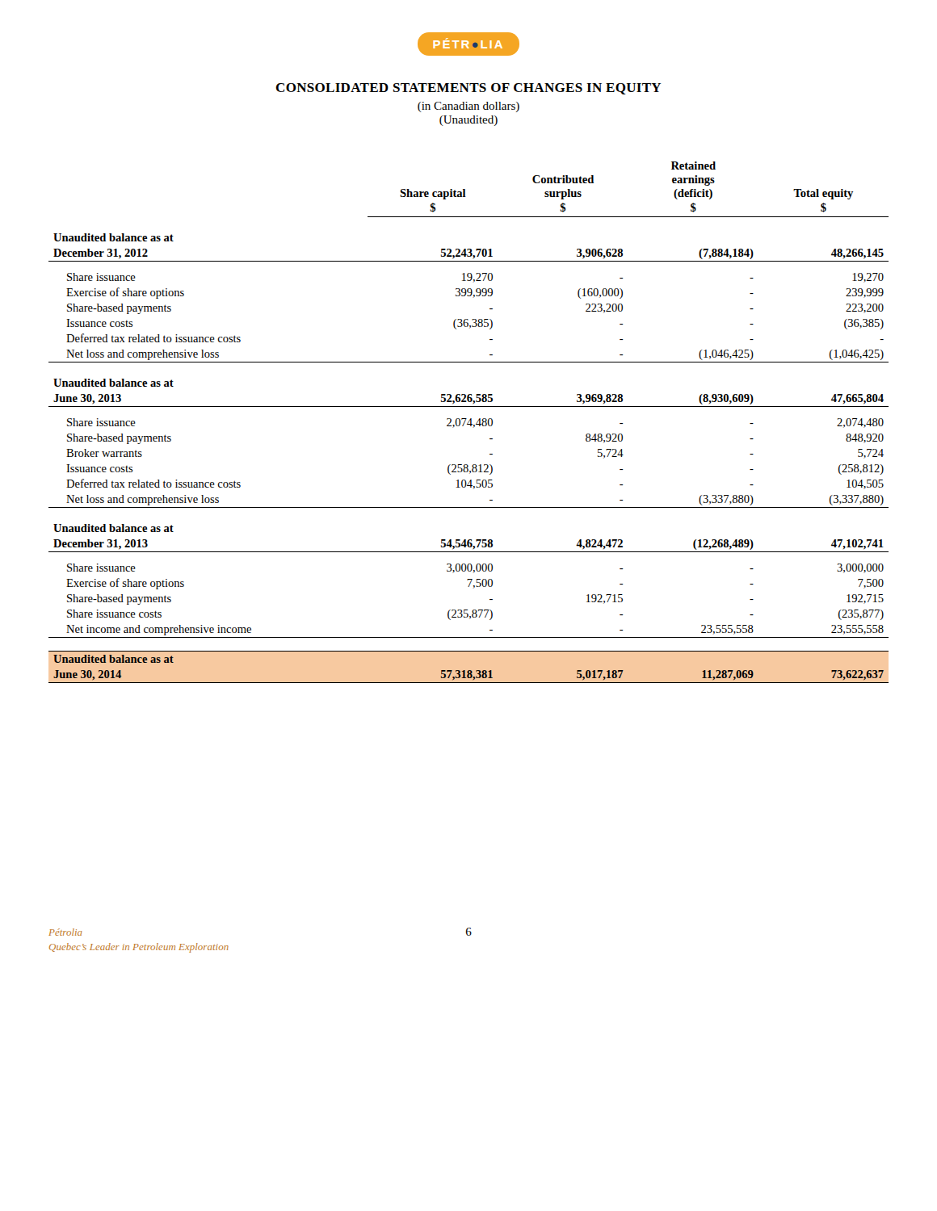PÉTR●LIA
CONSOLIDATED STATEMENTS OF CHANGES IN EQUITY
(in Canadian dollars)
(Unaudited)
| | Share capital | Contributed surplus | Retained earnings (deficit) | Total equity |
| --- | --- | --- | --- | --- |
| | $ | $ | $ | $ |
| Unaudited balance as at | | | | |
| December 31, 2012 | 52,243,701 | 3,906,628 | (7,884,184) | 48,266,145 |
| Share issuance | 19,270 | - | - | 19,270 |
| Exercise of share options | 399,999 | (160,000) | - | 239,999 |
| Share-based payments | - | 223,200 | - | 223,200 |
| Issuance costs | (36,385) | - | - | (36,385) |
| Deferred tax related to issuance costs | - | - | - | - |
| Net loss and comprehensive loss | - | - | (1,046,425) | (1,046,425) |
| Unaudited balance as at | | | | |
| June 30, 2013 | 52,626,585 | 3,969,828 | (8,930,609) | 47,665,804 |
| Share issuance | 2,074,480 | - | - | 2,074,480 |
| Share-based payments | - | 848,920 | - | 848,920 |
| Broker warrants | - | 5,724 | - | 5,724 |
| Issuance costs | (258,812) | - | - | (258,812) |
| Deferred tax related to issuance costs | 104,505 | - | - | 104,505 |
| Net loss and comprehensive loss | - | - | (3,337,880) | (3,337,880) |
| Unaudited balance as at | | | | |
| December 31, 2013 | 54,546,758 | 4,824,472 | (12,268,489) | 47,102,741 |
| Share issuance | 3,000,000 | - | - | 3,000,000 |
| Exercise of share options | 7,500 | - | - | 7,500 |
| Share-based payments | - | 192,715 | - | 192,715 |
| Share issuance costs | (235,877) | - | - | (235,877) |
| Net income and comprehensive income | - | - | 23,555,558 | 23,555,558 |
| Unaudited balance as at | | | | |
| June 30, 2014 | 57,318,381 | 5,017,187 | 11,287,069 | 73,622,637 |
Pétrolia
Quebec’s Leader in Petroleum Exploration
6